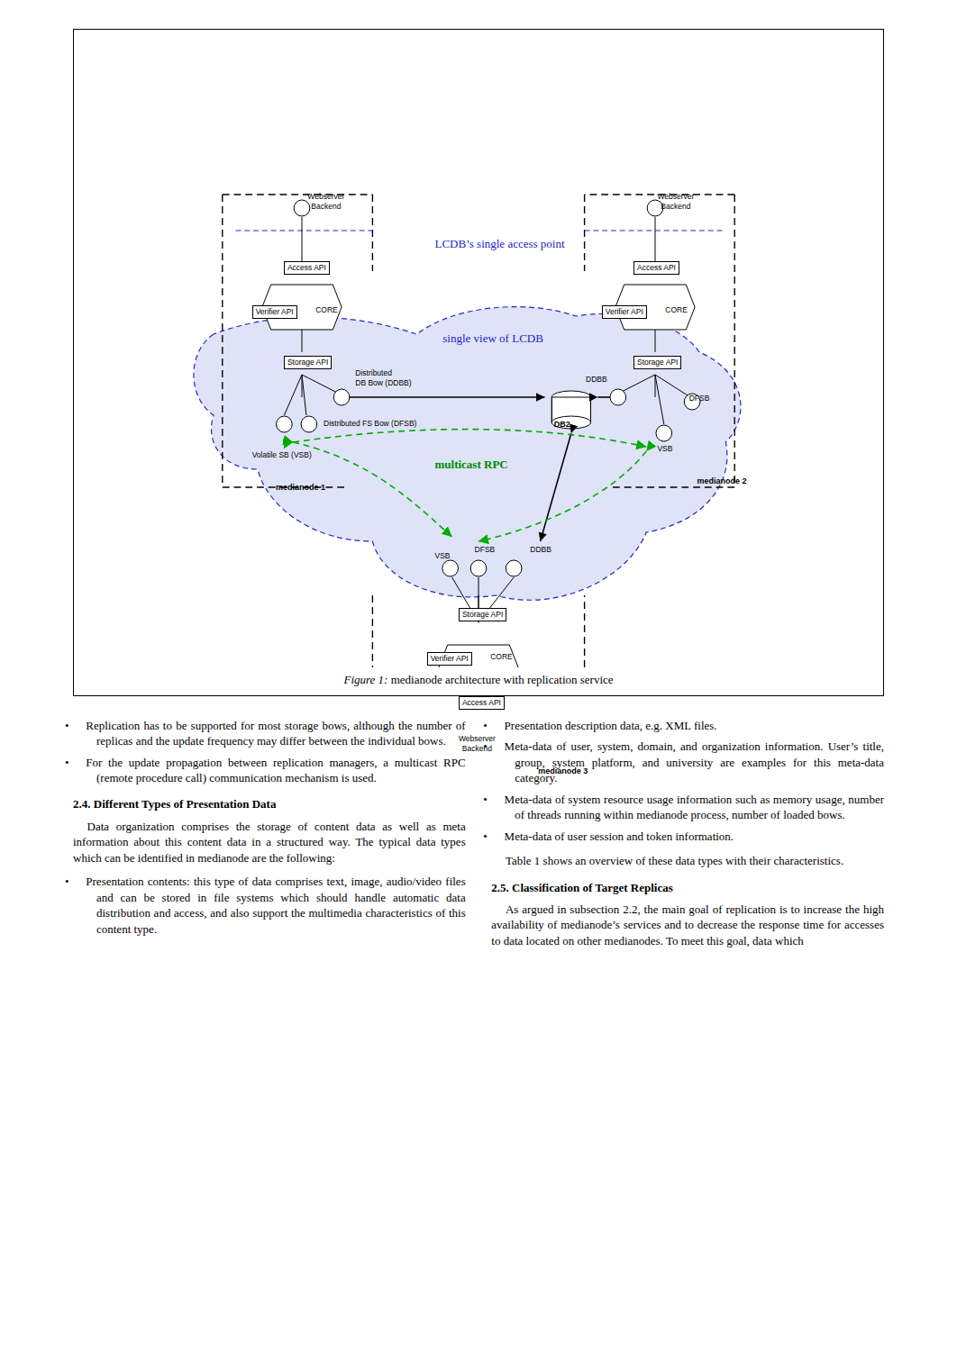Webserver
Backend
Webserver
Backend
Webserver
Backend
Access API
Access API
Access API
Verifier API
Verifier API
Verifier API
CORE
CORE
CORE
Storage API
Storage API
Storage API
Distributed
DB Bow (DDBB)
DDBB
DFSB
Distributed FS Bow (DFSB)
Volatile SB (VSB)
VSB
VSB
DFSB
DDBB
DB2
medianode 1
medianode 2
medianode 3
LCDB’s single access point
single view of LCDB
multicast RPC
Figure 1: medianode architecture with replication service
Replication has to be supported for most storage bows, although the number of replicas and the update frequency may differ between the individual bows.
For the update propagation between replication managers, a multicast RPC (remote procedure call) communication mechanism is used.
2.4. Different Types of Presentation Data
Data organization comprises the storage of content data as well as meta information about this content data in a structured way. The typical data types which can be identified in medianode are the following:
Presentation contents: this type of data comprises text, image, audio/video files and can be stored in file systems which should handle automatic data distribution and access, and also support the multimedia characteristics of this content type.
Presentation description data, e.g. XML files.
Meta-data of user, system, domain, and organization information. User’s title, group, system platform, and university are examples for this meta-data category.
Meta-data of system resource usage information such as memory usage, number of threads running within medianode process, number of loaded bows.
Meta-data of user session and token information.
Table 1 shows an overview of these data types with their characteristics.
2.5. Classification of Target Replicas
As argued in subsection 2.2, the main goal of replication is to increase the high availability of medianode’s services and to decrease the response time for accesses to data located on other medianodes. To meet this goal, data which